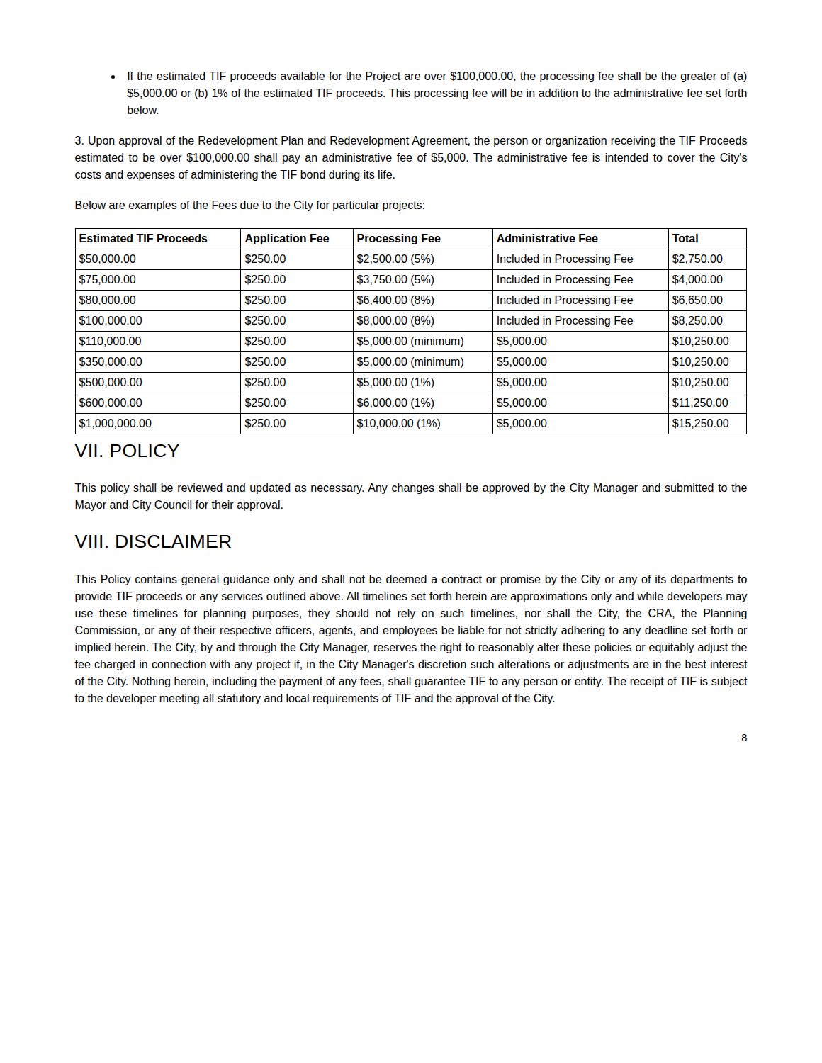If the estimated TIF proceeds available for the Project are over $100,000.00, the processing fee shall be the greater of (a) $5,000.00 or (b) 1% of the estimated TIF proceeds. This processing fee will be in addition to the administrative fee set forth below.
3. Upon approval of the Redevelopment Plan and Redevelopment Agreement, the person or organization receiving the TIF Proceeds estimated to be over $100,000.00 shall pay an administrative fee of $5,000. The administrative fee is intended to cover the City's costs and expenses of administering the TIF bond during its life.
Below are examples of the Fees due to the City for particular projects:
| Estimated TIF Proceeds | Application Fee | Processing Fee | Administrative Fee | Total |
| --- | --- | --- | --- | --- |
| $50,000.00 | $250.00 | $2,500.00 (5%) | Included in Processing Fee | $2,750.00 |
| $75,000.00 | $250.00 | $3,750.00 (5%) | Included in Processing Fee | $4,000.00 |
| $80,000.00 | $250.00 | $6,400.00 (8%) | Included in Processing Fee | $6,650.00 |
| $100,000.00 | $250.00 | $8,000.00 (8%) | Included in Processing Fee | $8,250.00 |
| $110,000.00 | $250.00 | $5,000.00 (minimum) | $5,000.00 | $10,250.00 |
| $350,000.00 | $250.00 | $5,000.00 (minimum) | $5,000.00 | $10,250.00 |
| $500,000.00 | $250.00 | $5,000.00 (1%) | $5,000.00 | $10,250.00 |
| $600,000.00 | $250.00 | $6,000.00 (1%) | $5,000.00 | $11,250.00 |
| $1,000,000.00 | $250.00 | $10,000.00 (1%) | $5,000.00 | $15,250.00 |
VII. POLICY
This policy shall be reviewed and updated as necessary. Any changes shall be approved by the City Manager and submitted to the Mayor and City Council for their approval.
VIII. DISCLAIMER
This Policy contains general guidance only and shall not be deemed a contract or promise by the City or any of its departments to provide TIF proceeds or any services outlined above. All timelines set forth herein are approximations only and while developers may use these timelines for planning purposes, they should not rely on such timelines, nor shall the City, the CRA, the Planning Commission, or any of their respective officers, agents, and employees be liable for not strictly adhering to any deadline set forth or implied herein. The City, by and through the City Manager, reserves the right to reasonably alter these policies or equitably adjust the fee charged in connection with any project if, in the City Manager's discretion such alterations or adjustments are in the best interest of the City. Nothing herein, including the payment of any fees, shall guarantee TIF to any person or entity. The receipt of TIF is subject to the developer meeting all statutory and local requirements of TIF and the approval of the City.
8